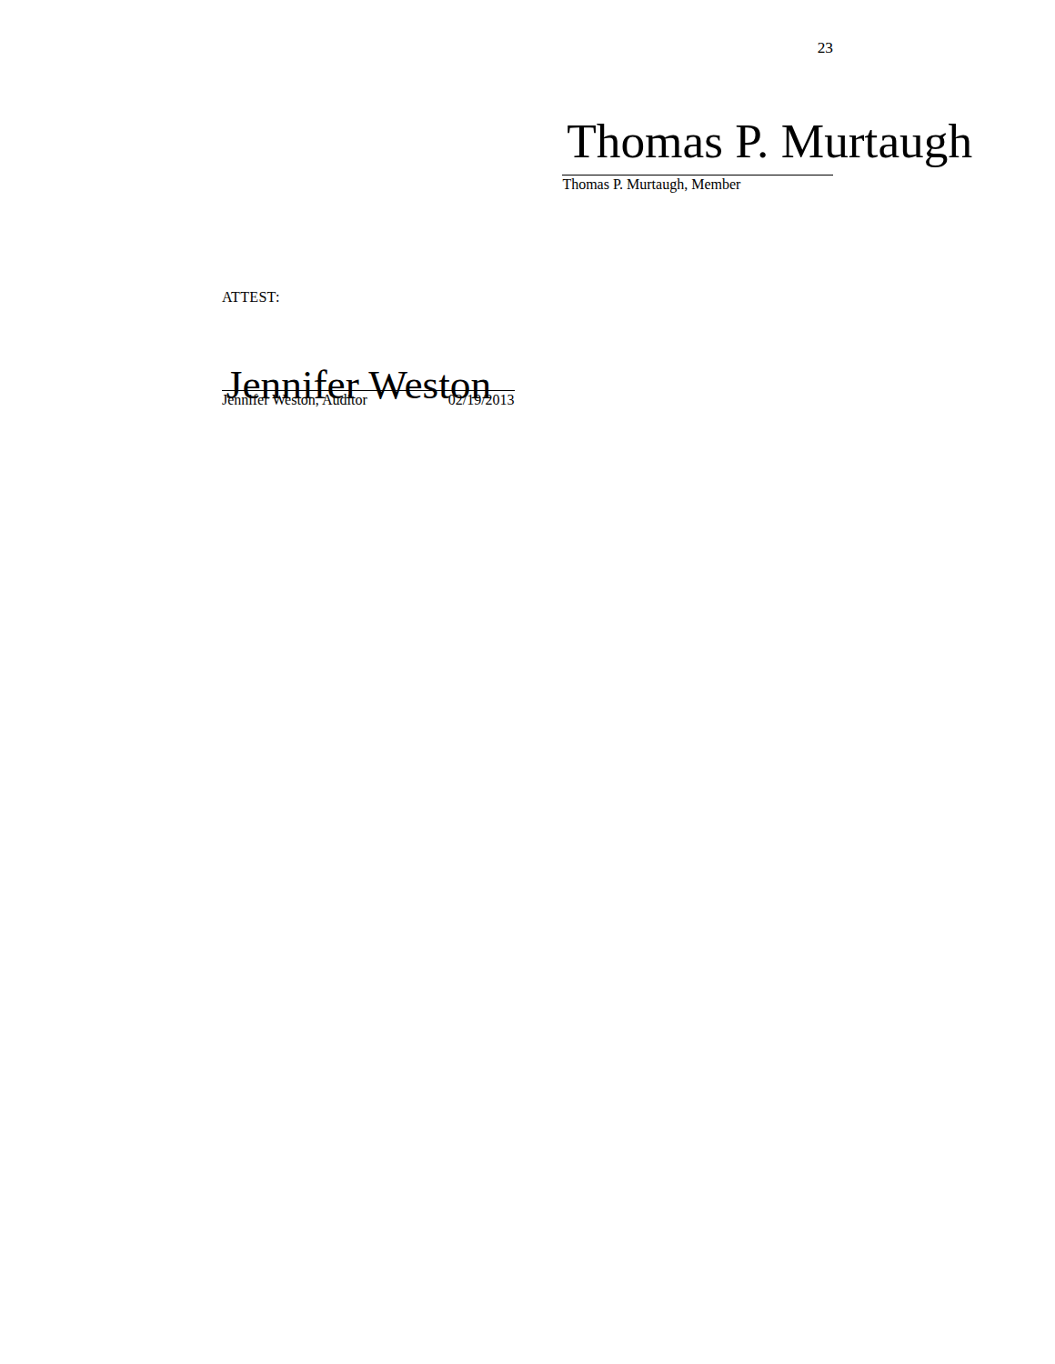23
Thomas P. Murtaugh
Thomas P. Murtaugh, Member
ATTEST:
Jennifer Weston
Jennifer Weston, Auditor 02/19/2013